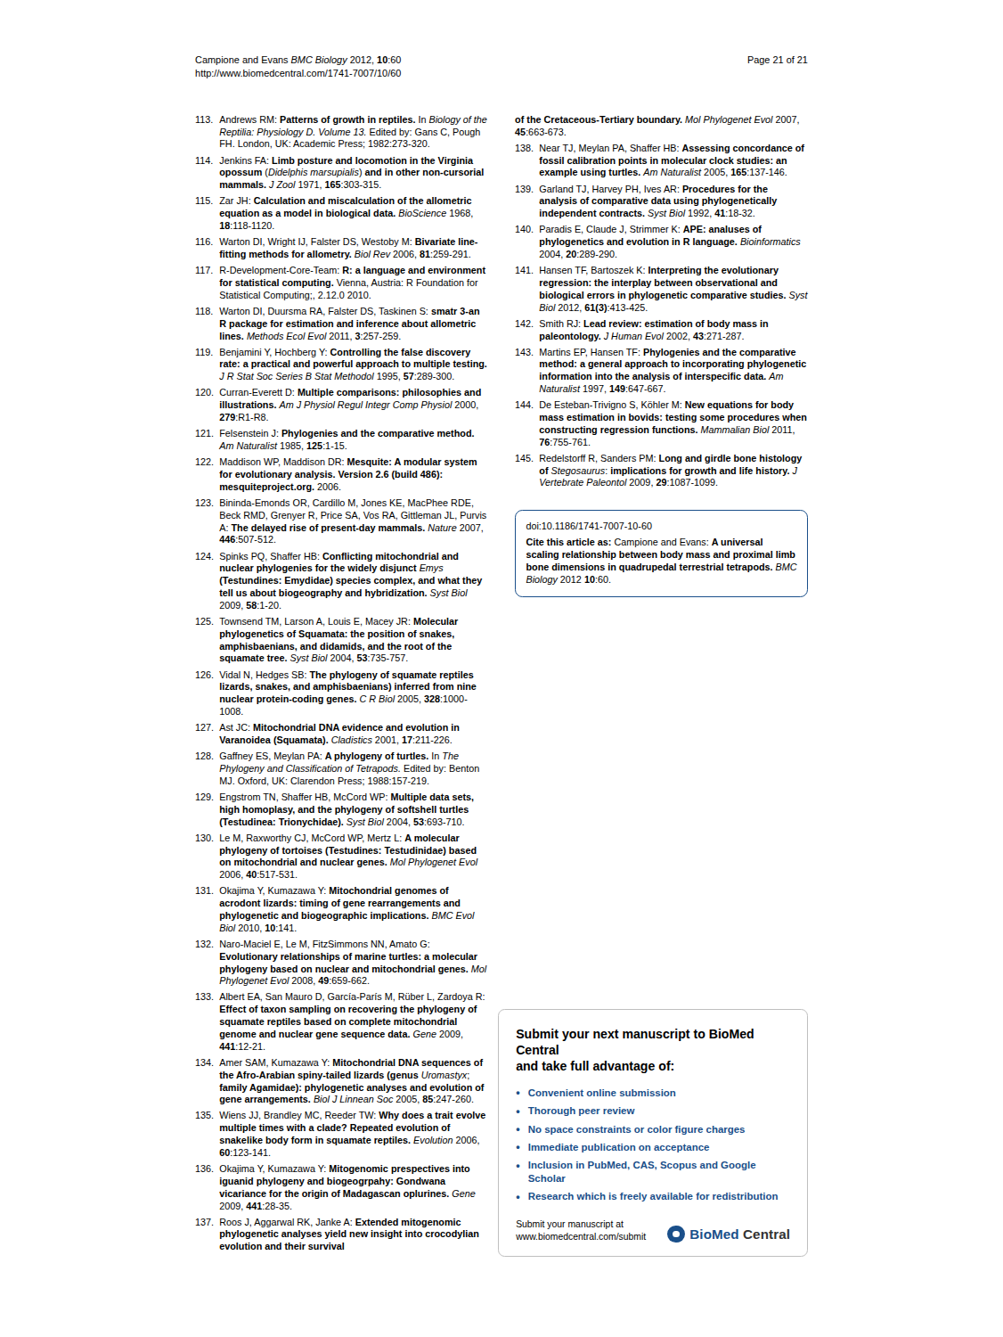Campione and Evans BMC Biology 2012, 10:60
http://www.biomedcentral.com/1741-7007/10/60
Page 21 of 21
113. Andrews RM: Patterns of growth in reptiles. In Biology of the Reptilia: Physiology D. Volume 13. Edited by: Gans C, Pough FH. London, UK: Academic Press; 1982:273-320.
114. Jenkins FA: Limb posture and locomotion in the Virginia opossum (Didelphis marsupialis) and in other non-cursorial mammals. J Zool 1971, 165:303-315.
115. Zar JH: Calculation and miscalculation of the allometric equation as a model in biological data. BioScience 1968, 18:118-1120.
116. Warton DI, Wright IJ, Falster DS, Westoby M: Bivariate line-fitting methods for allometry. Biol Rev 2006, 81:259-291.
117. R-Development-Core-Team: R: a language and environment for statistical computing. Vienna, Austria: R Foundation for Statistical Computing;, 2.12.0 2010.
118. Warton DI, Duursma RA, Falster DS, Taskinen S: smatr 3-an R package for estimation and inference about allometric lines. Methods Ecol Evol 2011, 3:257-259.
119. Benjamini Y, Hochberg Y: Controlling the false discovery rate: a practical and powerful approach to multiple testing. J R Stat Soc Series B Stat Methodol 1995, 57:289-300.
120. Curran-Everett D: Multiple comparisons: philosophies and illustrations. Am J Physiol Regul Integr Comp Physiol 2000, 279:R1-R8.
121. Felsenstein J: Phylogenies and the comparative method. Am Naturalist 1985, 125:1-15.
122. Maddison WP, Maddison DR: Mesquite: A modular system for evolutionary analysis. Version 2.6 (build 486): mesquiteproject.org. 2006.
123. Bininda-Emonds OR, Cardillo M, Jones KE, MacPhee RDE, Beck RMD, Grenyer R, Price SA, Vos RA, Gittleman JL, Purvis A: The delayed rise of present-day mammals. Nature 2007, 446:507-512.
124. Spinks PQ, Shaffer HB: Conflicting mitochondrial and nuclear phylogenies for the widely disjunct Emys (Testundines: Emydidae) species complex, and what they tell us about biogeography and hybridization. Syst Biol 2009, 58:1-20.
125. Townsend TM, Larson A, Louis E, Macey JR: Molecular phylogenetics of Squamata: the position of snakes, amphisbaenians, and didamids, and the root of the squamate tree. Syst Biol 2004, 53:735-757.
126. Vidal N, Hedges SB: The phylogeny of squamate reptiles lizards, snakes, and amphisbaenians) inferred from nine nuclear protein-coding genes. C R Biol 2005, 328:1000-1008.
127. Ast JC: Mitochondrial DNA evidence and evolution in Varanoidea (Squamata). Cladistics 2001, 17:211-226.
128. Gaffney ES, Meylan PA: A phylogeny of turtles. In The Phylogeny and Classification of Tetrapods. Edited by: Benton MJ. Oxford, UK: Clarendon Press; 1988:157-219.
129. Engstrom TN, Shaffer HB, McCord WP: Multiple data sets, high homoplasy, and the phylogeny of softshell turtles (Testudinea: Trionychidae). Syst Biol 2004, 53:693-710.
130. Le M, Raxworthy CJ, McCord WP, Mertz L: A molecular phylogeny of tortoises (Testudines: Testudinidae) based on mitochondrial and nuclear genes. Mol Phylogenet Evol 2006, 40:517-531.
131. Okajima Y, Kumazawa Y: Mitochondrial genomes of acrodont lizards: timing of gene rearrangements and phylogenetic and biogeographic implications. BMC Evol Biol 2010, 10:141.
132. Naro-Maciel E, Le M, FitzSimmons NN, Amato G: Evolutionary relationships of marine turtles: a molecular phylogeny based on nuclear and mitochondrial genes. Mol Phylogenet Evol 2008, 49:659-662.
133. Albert EA, San Mauro D, García-París M, Rüber L, Zardoya R: Effect of taxon sampling on recovering the phylogeny of squamate reptiles based on complete mitochondrial genome and nuclear gene sequence data. Gene 2009, 441:12-21.
134. Amer SAM, Kumazawa Y: Mitochondrial DNA sequences of the Afro-Arabian spiny-tailed lizards (genus Uromastyx; family Agamidae): phylogenetic analyses and evolution of gene arrangements. Biol J Linnean Soc 2005, 85:247-260.
135. Wiens JJ, Brandley MC, Reeder TW: Why does a trait evolve multiple times with a clade? Repeated evolution of snakelike body form in squamate reptiles. Evolution 2006, 60:123-141.
136. Okajima Y, Kumazawa Y: Mitogenomic prespectives into iguanid phylogeny and biogeogrpahy: Gondwana vicariance for the origin of Madagascan oplurines. Gene 2009, 441:28-35.
137. Roos J, Aggarwal RK, Janke A: Extended mitogenomic phylogenetic analyses yield new insight into crocodylian evolution and their survival
of the Cretaceous-Tertiary boundary. Mol Phylogenet Evol 2007, 45:663-673.
138. Near TJ, Meylan PA, Shaffer HB: Assessing concordance of fossil calibration points in molecular clock studies: an example using turtles. Am Naturalist 2005, 165:137-146.
139. Garland TJ, Harvey PH, Ives AR: Procedures for the analysis of comparative data using phylogenetically independent contracts. Syst Biol 1992, 41:18-32.
140. Paradis E, Claude J, Strimmer K: APE: analuses of phylogenetics and evolution in R language. Bioinformatics 2004, 20:289-290.
141. Hansen TF, Bartoszek K: Interpreting the evolutionary regression: the interplay between observational and biological errors in phylogenetic comparative studies. Syst Biol 2012, 61(3):413-425.
142. Smith RJ: Lead review: estimation of body mass in paleontology. J Human Evol 2002, 43:271-287.
143. Martins EP, Hansen TF: Phylogenies and the comparative method: a general approach to incorporating phylogenetic information into the analysis of interspecific data. Am Naturalist 1997, 149:647-667.
144. De Esteban-Trivigno S, Köhler M: New equations for body mass estimation in bovids: testing some procedures when constructing regression functions. Mammalian Biol 2011, 76:755-761.
145. Redelstorff R, Sanders PM: Long and girdle bone histology of Stegosaurus: implications for growth and life history. J Vertebrate Paleontol 2009, 29:1087-1099.
doi:10.1186/1741-7007-10-60
Cite this article as: Campione and Evans: A universal scaling relationship between body mass and proximal limb bone dimensions in quadrupedal terrestrial tetrapods. BMC Biology 2012 10:60.
Submit your next manuscript to BioMed Central
and take full advantage of:
Convenient online submission
Thorough peer review
No space constraints or color figure charges
Immediate publication on acceptance
Inclusion in PubMed, CAS, Scopus and Google Scholar
Research which is freely available for redistribution
Submit your manuscript at
www.biomedcentral.com/submit
BioMed Central